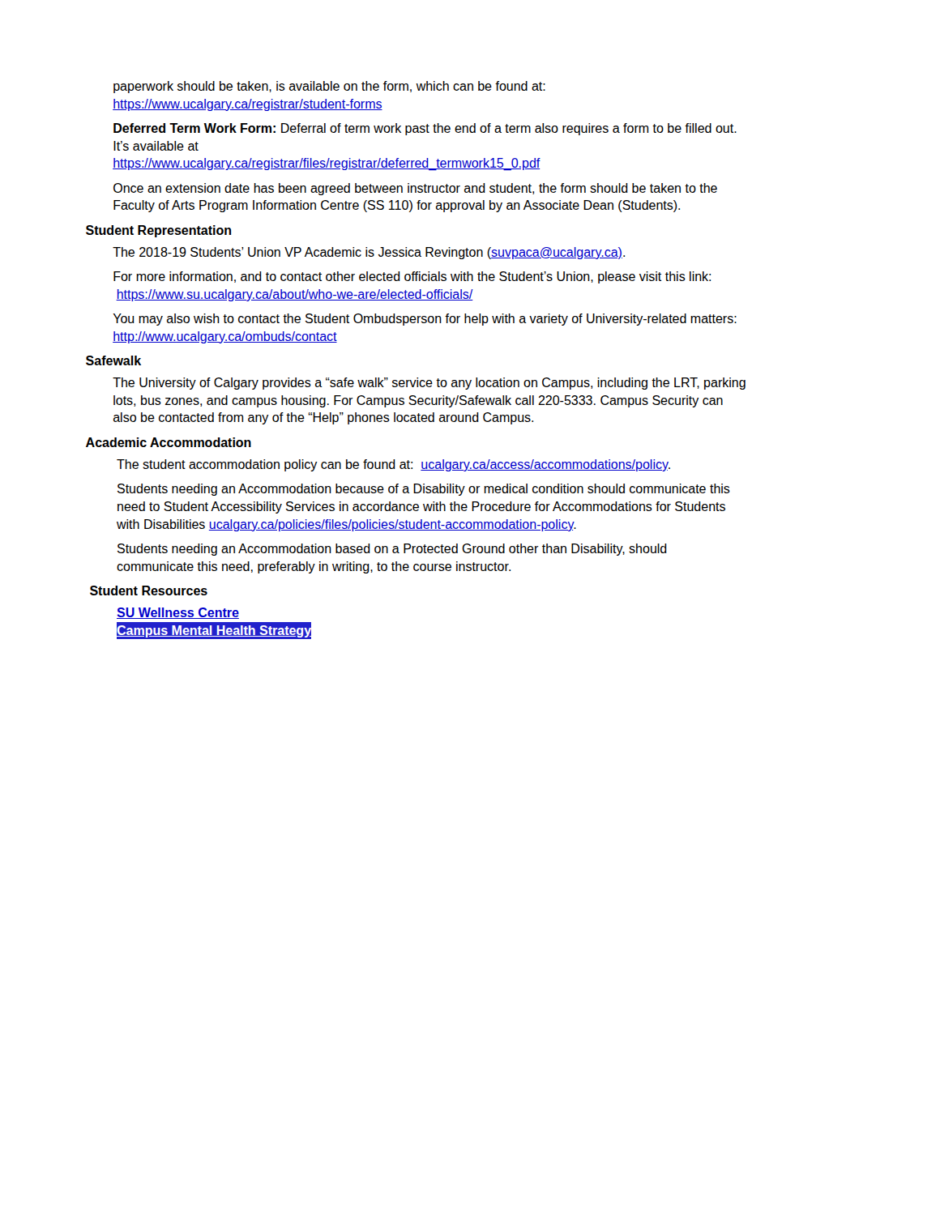paperwork should be taken, is available on the form, which can be found at:
https://www.ucalgary.ca/registrar/student-forms
Deferred Term Work Form: Deferral of term work past the end of a term also requires a form to be filled out. It’s available at
https://www.ucalgary.ca/registrar/files/registrar/deferred_termwork15_0.pdf
Once an extension date has been agreed between instructor and student, the form should be taken to the Faculty of Arts Program Information Centre (SS 110) for approval by an Associate Dean (Students).
Student Representation
The 2018-19 Students’ Union VP Academic is Jessica Revington (suvpaca@ucalgary.ca).
For more information, and to contact other elected officials with the Student’s Union, please visit this link: https://www.su.ucalgary.ca/about/who-we-are/elected-officials/
You may also wish to contact the Student Ombudsperson for help with a variety of University-related matters: http://www.ucalgary.ca/ombuds/contact
Safewalk
The University of Calgary provides a “safe walk” service to any location on Campus, including the LRT, parking lots, bus zones, and campus housing. For Campus Security/Safewalk call 220-5333. Campus Security can also be contacted from any of the “Help” phones located around Campus.
Academic Accommodation
The student accommodation policy can be found at: ucalgary.ca/access/accommodations/policy.
Students needing an Accommodation because of a Disability or medical condition should communicate this need to Student Accessibility Services in accordance with the Procedure for Accommodations for Students with Disabilities ucalgary.ca/policies/files/policies/student-accommodation-policy.
Students needing an Accommodation based on a Protected Ground other than Disability, should communicate this need, preferably in writing, to the course instructor.
Student Resources
SU Wellness Centre Campus Mental Health Strategy